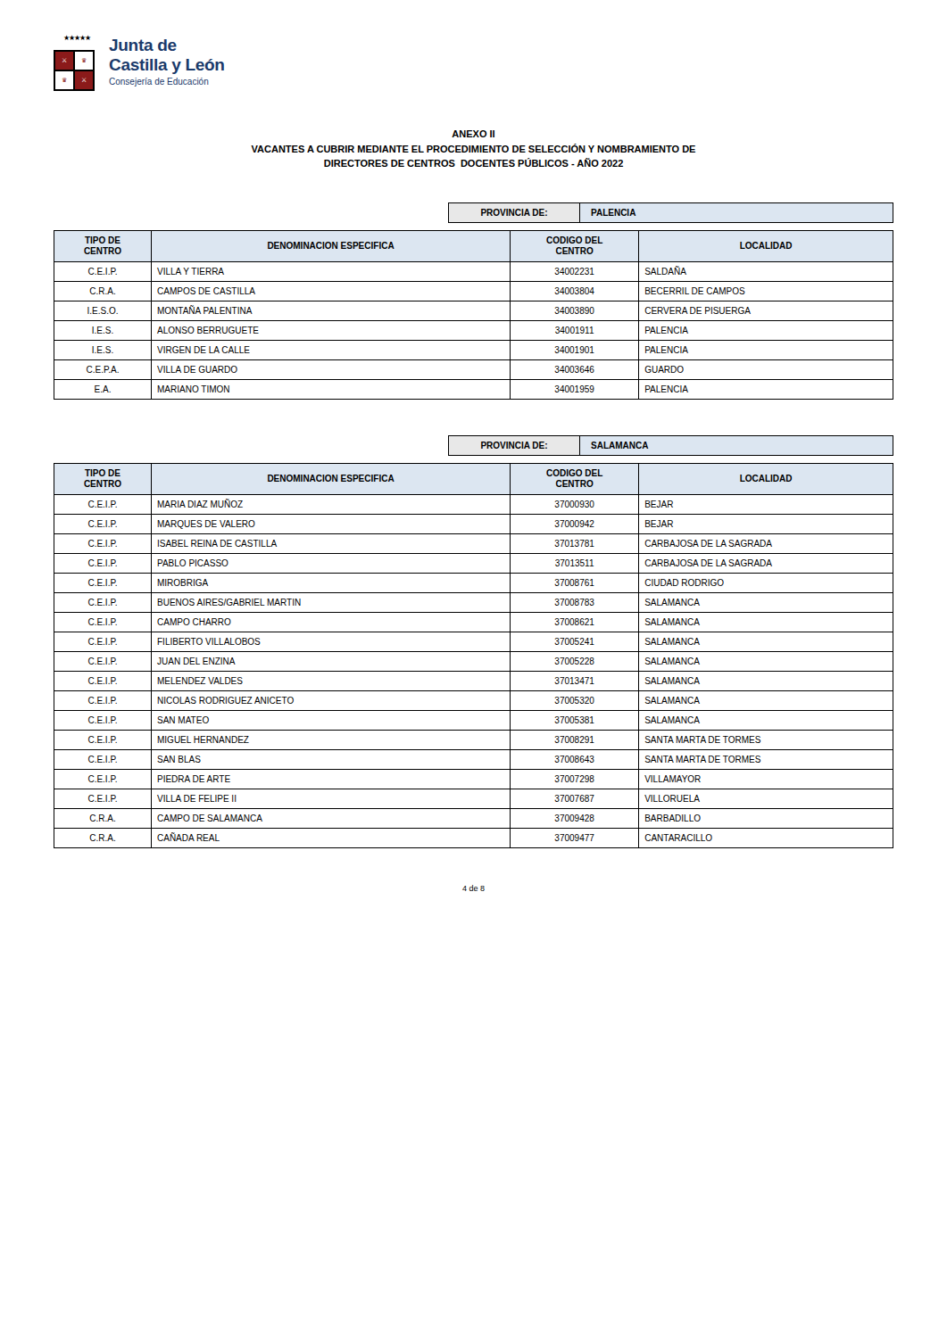★★★★★
⚔
♛
♛
⚔
Junta de
Castilla y León
Consejería de Educación
ANEXO II
VACANTES A CUBRIR MEDIANTE EL PROCEDIMIENTO DE SELECCIÓN Y NOMBRAMIENTO DE
DIRECTORES DE CENTROS DOCENTES PÚBLICOS - AÑO 2022
| PROVINCIA DE: | PALENCIA |
| TIPO DE CENTRO | DENOMINACION ESPECIFICA | CODIGO DEL CENTRO | LOCALIDAD |
| --- | --- | --- | --- |
| C.E.I.P. | VILLA Y TIERRA | 34002231 | SALDAÑA |
| C.R.A. | CAMPOS DE CASTILLA | 34003804 | BECERRIL DE CAMPOS |
| I.E.S.O. | MONTAÑA PALENTINA | 34003890 | CERVERA DE PISUERGA |
| I.E.S. | ALONSO BERRUGUETE | 34001911 | PALENCIA |
| I.E.S. | VIRGEN DE LA CALLE | 34001901 | PALENCIA |
| C.E.P.A. | VILLA DE GUARDO | 34003646 | GUARDO |
| E.A. | MARIANO TIMON | 34001959 | PALENCIA |
| PROVINCIA DE: | SALAMANCA |
| TIPO DE CENTRO | DENOMINACION ESPECIFICA | CODIGO DEL CENTRO | LOCALIDAD |
| --- | --- | --- | --- |
| C.E.I.P. | MARIA DIAZ MUÑOZ | 37000930 | BEJAR |
| C.E.I.P. | MARQUES DE VALERO | 37000942 | BEJAR |
| C.E.I.P. | ISABEL REINA DE CASTILLA | 37013781 | CARBAJOSA DE LA SAGRADA |
| C.E.I.P. | PABLO PICASSO | 37013511 | CARBAJOSA DE LA SAGRADA |
| C.E.I.P. | MIROBRIGA | 37008761 | CIUDAD RODRIGO |
| C.E.I.P. | BUENOS AIRES/GABRIEL MARTIN | 37008783 | SALAMANCA |
| C.E.I.P. | CAMPO CHARRO | 37008621 | SALAMANCA |
| C.E.I.P. | FILIBERTO VILLALOBOS | 37005241 | SALAMANCA |
| C.E.I.P. | JUAN DEL ENZINA | 37005228 | SALAMANCA |
| C.E.I.P. | MELENDEZ VALDES | 37013471 | SALAMANCA |
| C.E.I.P. | NICOLAS RODRIGUEZ ANICETO | 37005320 | SALAMANCA |
| C.E.I.P. | SAN MATEO | 37005381 | SALAMANCA |
| C.E.I.P. | MIGUEL HERNANDEZ | 37008291 | SANTA MARTA DE TORMES |
| C.E.I.P. | SAN BLAS | 37008643 | SANTA MARTA DE TORMES |
| C.E.I.P. | PIEDRA DE ARTE | 37007298 | VILLAMAYOR |
| C.E.I.P. | VILLA DE FELIPE II | 37007687 | VILLORUELA |
| C.R.A. | CAMPO DE SALAMANCA | 37009428 | BARBADILLO |
| C.R.A. | CAÑADA REAL | 37009477 | CANTARACILLO |
4 de 8